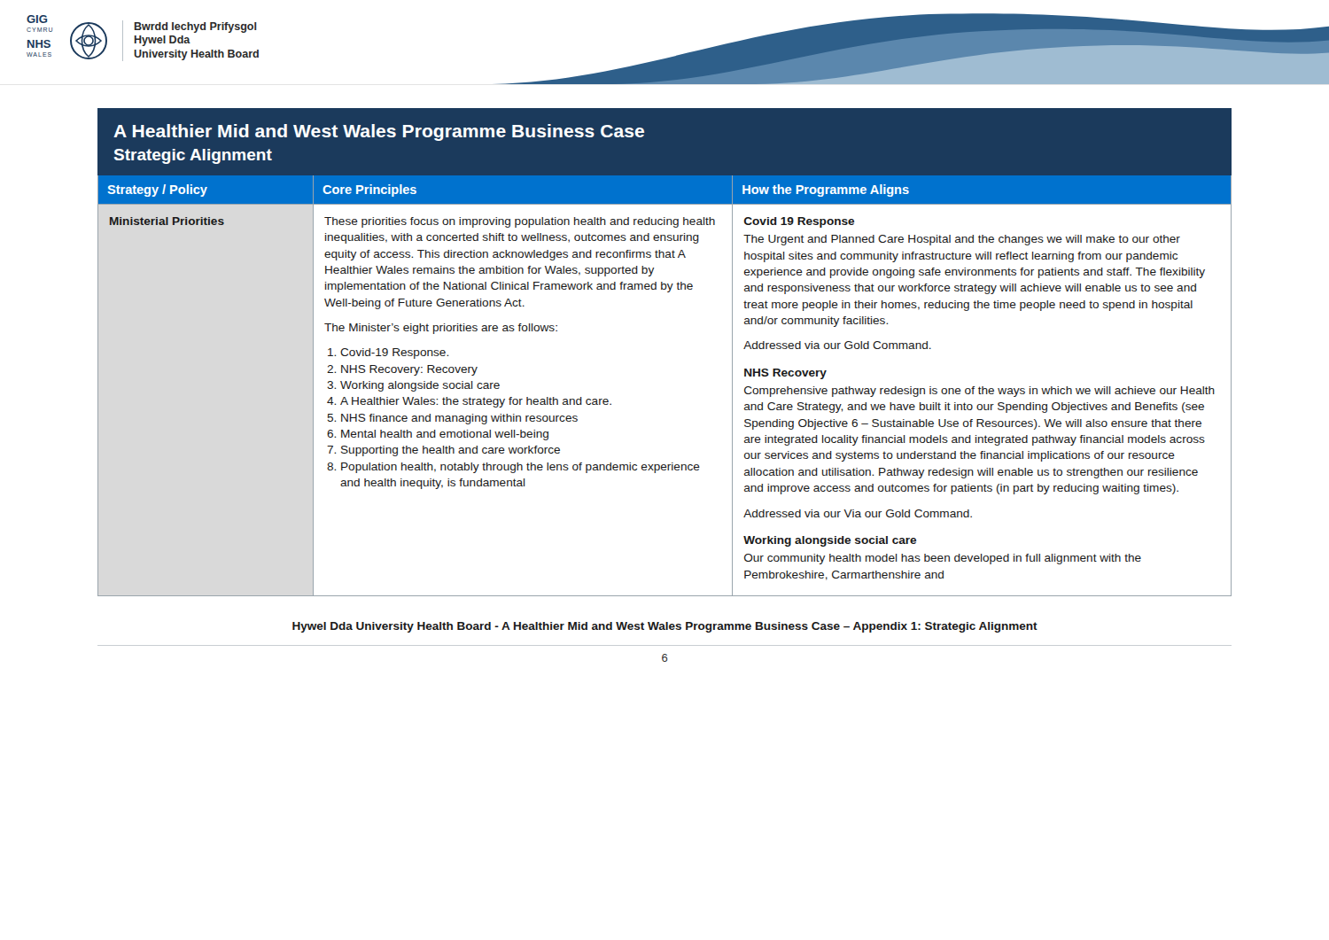GIG CYMRU NHS WALES
Bwrdd Iechyd Prifysgol Hywel Dda University Health Board
A Healthier Mid and West Wales Programme Business Case
Strategic Alignment
| Strategy / Policy | Core Principles | How the Programme Aligns |
| --- | --- | --- |
| Ministerial Priorities | These priorities focus on improving population health and reducing health inequalities, with a concerted shift to wellness, outcomes and ensuring equity of access. This direction acknowledges and reconfirms that A Healthier Wales remains the ambition for Wales, supported by implementation of the National Clinical Framework and framed by the Well-being of Future Generations Act. The Minister’s eight priorities are as follows: Covid-19 Response. NHS Recovery: Recovery Working alongside social care A Healthier Wales: the strategy for health and care. NHS finance and managing within resources Mental health and emotional well-being Supporting the health and care workforce Population health, notably through the lens of pandemic experience and health inequity, is fundamental | Covid 19 Response The Urgent and Planned Care Hospital and the changes we will make to our other hospital sites and community infrastructure will reflect learning from our pandemic experience and provide ongoing safe environments for patients and staff. The flexibility and responsiveness that our workforce strategy will achieve will enable us to see and treat more people in their homes, reducing the time people need to spend in hospital and/or community facilities. Addressed via our Gold Command. NHS Recovery Comprehensive pathway redesign is one of the ways in which we will achieve our Health and Care Strategy, and we have built it into our Spending Objectives and Benefits (see Spending Objective 6 – Sustainable Use of Resources). We will also ensure that there are integrated locality financial models and integrated pathway financial models across our services and systems to understand the financial implications of our resource allocation and utilisation. Pathway redesign will enable us to strengthen our resilience and improve access and outcomes for patients (in part by reducing waiting times). Addressed via our Via our Gold Command. Working alongside social care Our community health model has been developed in full alignment with the Pembrokeshire, Carmarthenshire and |
Hywel Dda University Health Board - A Healthier Mid and West Wales Programme Business Case – Appendix 1: Strategic Alignment
6